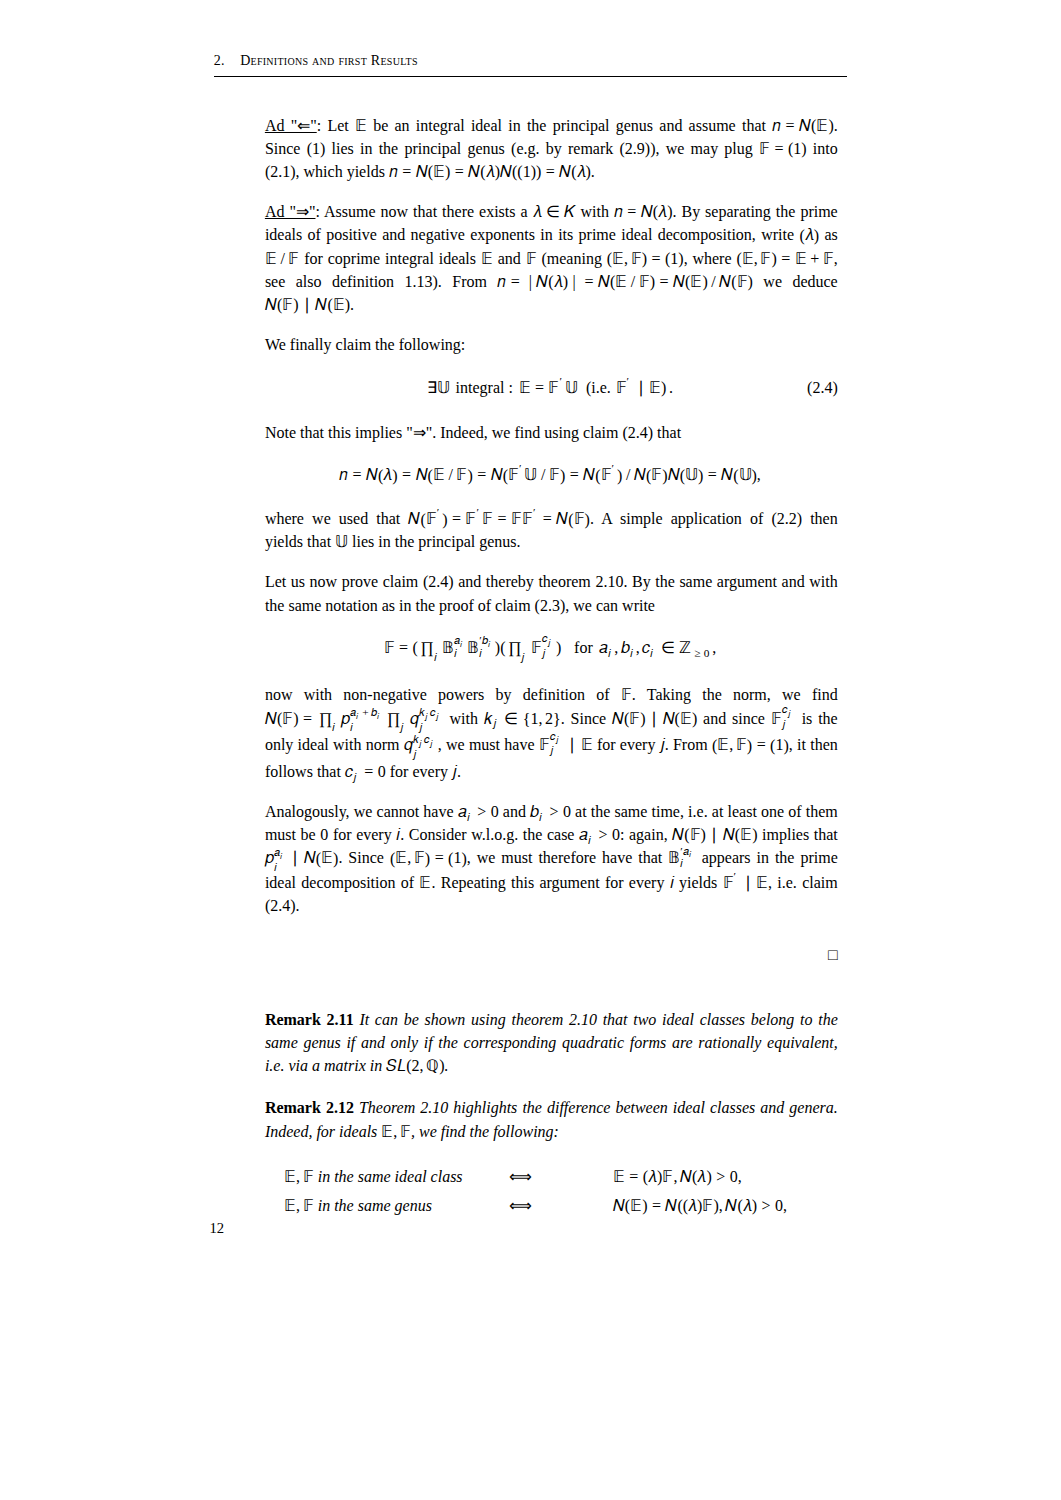2. Definitions and first Results
Ad "⇐": Let 𝔼 be an integral ideal in the principal genus and assume that n=N(𝔼). Since (1) lies in the principal genus (e.g. by remark (2.9)), we may plug 𝔽=(1) into (2.1), which yields n=N(𝔼)=N(λ)N((1))=N(λ).
Ad "⇒": Assume now that there exists a λ∈K with n=N(λ). By separating the prime ideals of positive and negative exponents in its prime ideal decomposition, write (λ) as 𝔼/𝔽 for coprime integral ideals 𝔼 and 𝔽 (meaning (𝔼,𝔽)=(1), where (𝔼,𝔽)=𝔼+𝔽, see also definition 1.13). From n=|N(λ)|=N(𝔼/𝔽)=N(𝔼)/N(𝔽) we deduce N(𝔽)∣N(𝔼).
We finally claim the following:
∃𝕌integral : 𝔼=𝔽′𝕌 (i.e. 𝔽′∣𝔼). (2.4)
Note that this implies "⇒". Indeed, we find using claim (2.4) that
n=N(λ)= N(𝔼/𝔽)= N(𝔽′𝕌/𝔽)= N(𝔽′)/ N(𝔽)N(𝕌)= N(𝕌),
where we used that N(𝔽′)=𝔽′𝔽=𝔽𝔽′=N(𝔽). A simple application of (2.2) then yields that 𝕌 lies in the principal genus.
Let us now prove claim (2.4) and thereby theorem 2.10. By the same argument and with the same notation as in the proof of claim (2.3), we can write
𝔽=( ∏i 𝔹iai 𝔹i′bi )( ∏j 𝔽jcj ) for ai, bi, ci∈ ℤ≥0,
now with non-negative powers by definition of 𝔽. Taking the norm, we find N(𝔽)=∏ipiai+bi∏jqjkjcj with kj∈{1,2}. Since N(𝔽)∣N(𝔼) and since 𝔽jcj is the only ideal with norm qjkjcj, we must have 𝔽jcj∣𝔼 for every j. From (𝔼,𝔽)=(1), it then follows that cj=0 for every j.
Analogously, we cannot have ai>0 and bi>0 at the same time, i.e. at least one of them must be 0 for every i. Consider w.l.o.g. the case ai>0: again, N(𝔽)∣N(𝔼) implies that piai∣N(𝔼). Since (𝔼,𝔽)=(1), we must therefore have that 𝔹i′ai appears in the prime ideal decomposition of 𝔼. Repeating this argument for every i yields 𝔽′∣𝔼, i.e. claim (2.4).
□
Remark 2.11 It can be shown using theorem 2.10 that two ideal classes belong to the same genus if and only if the corresponding quadratic forms are rationally equivalent, i.e. via a matrix in SL(2,ℚ).
Remark 2.12 Theorem 2.10 highlights the difference between ideal classes and genera. Indeed, for ideals 𝔼,𝔽, we find the following:
| 𝔼 , 𝔽 in the same ideal class | ⟺ | 𝔼 = ( λ ) 𝔽 , N ( λ ) > 0 , |
| 𝔼 , 𝔽 in the same genus | ⟺ | N ( 𝔼 ) = N ( ( λ ) 𝔽 ) , N ( λ ) > 0 , |
12